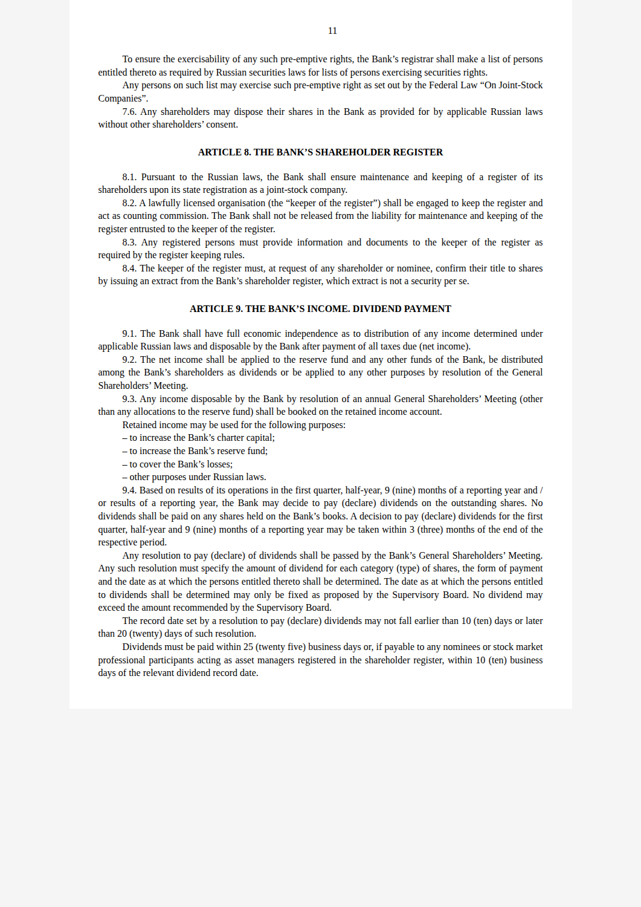11
To ensure the exercisability of any such pre-emptive rights, the Bank’s registrar shall make a list of persons entitled thereto as required by Russian securities laws for lists of persons exercising securities rights.
Any persons on such list may exercise such pre-emptive right as set out by the Federal Law “On Joint-Stock Companies”.
7.6. Any shareholders may dispose their shares in the Bank as provided for by applicable Russian laws without other shareholders’ consent.
Article 8. The Bank’s Shareholder Register
8.1. Pursuant to the Russian laws, the Bank shall ensure maintenance and keeping of a register of its shareholders upon its state registration as a joint-stock company.
8.2. A lawfully licensed organisation (the “keeper of the register”) shall be engaged to keep the register and act as counting commission. The Bank shall not be released from the liability for maintenance and keeping of the register entrusted to the keeper of the register.
8.3. Any registered persons must provide information and documents to the keeper of the register as required by the register keeping rules.
8.4. The keeper of the register must, at request of any shareholder or nominee, confirm their title to shares by issuing an extract from the Bank’s shareholder register, which extract is not a security per se.
Article 9. The Bank’s Income. Dividend Payment
9.1. The Bank shall have full economic independence as to distribution of any income determined under applicable Russian laws and disposable by the Bank after payment of all taxes due (net income).
9.2. The net income shall be applied to the reserve fund and any other funds of the Bank, be distributed among the Bank’s shareholders as dividends or be applied to any other purposes by resolution of the General Shareholders’ Meeting.
9.3. Any income disposable by the Bank by resolution of an annual General Shareholders’ Meeting (other than any allocations to the reserve fund) shall be booked on the retained income account.
Retained income may be used for the following purposes:
– to increase the Bank’s charter capital;
– to increase the Bank’s reserve fund;
– to cover the Bank’s losses;
– other purposes under Russian laws.
9.4. Based on results of its operations in the first quarter, half-year, 9 (nine) months of a reporting year and / or results of a reporting year, the Bank may decide to pay (declare) dividends on the outstanding shares. No dividends shall be paid on any shares held on the Bank’s books. A decision to pay (declare) dividends for the first quarter, half-year and 9 (nine) months of a reporting year may be taken within 3 (three) months of the end of the respective period.
Any resolution to pay (declare) of dividends shall be passed by the Bank’s General Shareholders’ Meeting. Any such resolution must specify the amount of dividend for each category (type) of shares, the form of payment and the date as at which the persons entitled thereto shall be determined. The date as at which the persons entitled to dividends shall be determined may only be fixed as proposed by the Supervisory Board. No dividend may exceed the amount recommended by the Supervisory Board.
The record date set by a resolution to pay (declare) dividends may not fall earlier than 10 (ten) days or later than 20 (twenty) days of such resolution.
Dividends must be paid within 25 (twenty five) business days or, if payable to any nominees or stock market professional participants acting as asset managers registered in the shareholder register, within 10 (ten) business days of the relevant dividend record date.